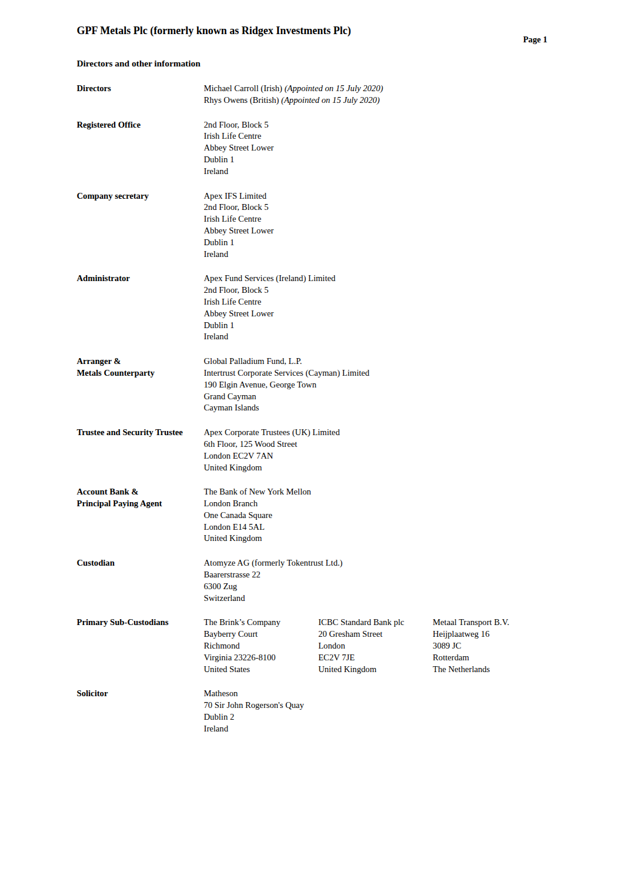GPF Metals Plc (formerly known as Ridgex Investments Plc)
Page 1
Directors and other information
| Directors | Michael Carroll (Irish) (Appointed on 15 July 2020) Rhys Owens (British) (Appointed on 15 July 2020) |
| Registered Office | 2nd Floor, Block 5 Irish Life Centre Abbey Street Lower Dublin 1 Ireland |
| Company secretary | Apex IFS Limited 2nd Floor, Block 5 Irish Life Centre Abbey Street Lower Dublin 1 Ireland |
| Administrator | Apex Fund Services (Ireland) Limited 2nd Floor, Block 5 Irish Life Centre Abbey Street Lower Dublin 1 Ireland |
| Arranger & Metals Counterparty | Global Palladium Fund, L.P. Intertrust Corporate Services (Cayman) Limited 190 Elgin Avenue, George Town Grand Cayman Cayman Islands |
| Trustee and Security Trustee | Apex Corporate Trustees (UK) Limited 6th Floor, 125 Wood Street London EC2V 7AN United Kingdom |
| Account Bank & Principal Paying Agent | The Bank of New York Mellon London Branch One Canada Square London E14 5AL United Kingdom |
| Custodian | Atomyze AG (formerly Tokentrust Ltd.) Baarerstrasse 22 6300 Zug Switzerland |
| Primary Sub-Custodians | / The Brink’s Company Bayberry Court Richmond Virginia 23226-8100 United States / ICBC Standard Bank plc 20 Gresham Street London EC2V 7JE United Kingdom / Metaal Transport B.V. Heijplaatweg 16 3089 JC Rotterdam The Netherlands / |
| Solicitor | Matheson 70 Sir John Rogerson's Quay Dublin 2 Ireland |